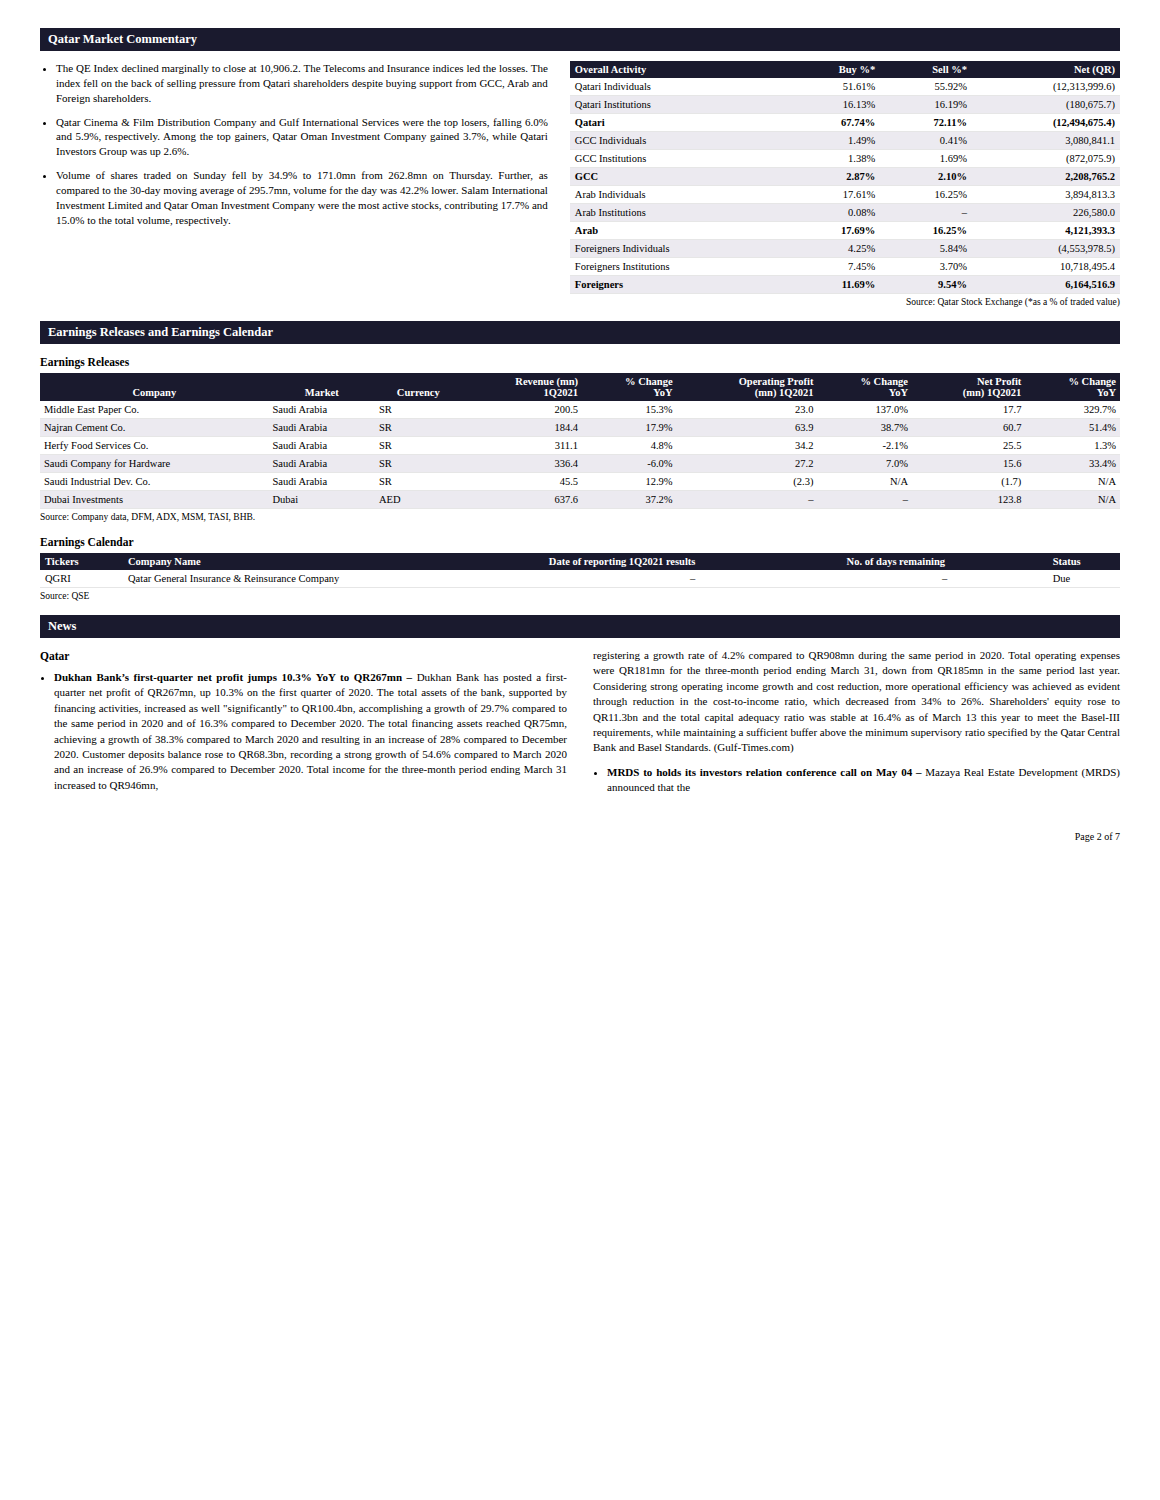Qatar Market Commentary
The QE Index declined marginally to close at 10,906.2. The Telecoms and Insurance indices led the losses. The index fell on the back of selling pressure from Qatari shareholders despite buying support from GCC, Arab and Foreign shareholders.
Qatar Cinema & Film Distribution Company and Gulf International Services were the top losers, falling 6.0% and 5.9%, respectively. Among the top gainers, Qatar Oman Investment Company gained 3.7%, while Qatari Investors Group was up 2.6%.
Volume of shares traded on Sunday fell by 34.9% to 171.0mn from 262.8mn on Thursday. Further, as compared to the 30-day moving average of 295.7mn, volume for the day was 42.2% lower. Salam International Investment Limited and Qatar Oman Investment Company were the most active stocks, contributing 17.7% and 15.0% to the total volume, respectively.
| Overall Activity | Buy %* | Sell %* | Net (QR) |
| --- | --- | --- | --- |
| Qatari Individuals | 51.61% | 55.92% | (12,313,999.6) |
| Qatari Institutions | 16.13% | 16.19% | (180,675.7) |
| Qatari | 67.74% | 72.11% | (12,494,675.4) |
| GCC Individuals | 1.49% | 0.41% | 3,080,841.1 |
| GCC Institutions | 1.38% | 1.69% | (872,075.9) |
| GCC | 2.87% | 2.10% | 2,208,765.2 |
| Arab Individuals | 17.61% | 16.25% | 3,894,813.3 |
| Arab Institutions | 0.08% | – | 226,580.0 |
| Arab | 17.69% | 16.25% | 4,121,393.3 |
| Foreigners Individuals | 4.25% | 5.84% | (4,553,978.5) |
| Foreigners Institutions | 7.45% | 3.70% | 10,718,495.4 |
| Foreigners | 11.69% | 9.54% | 6,164,516.9 |
Source: Qatar Stock Exchange (*as a % of traded value)
Earnings Releases and Earnings Calendar
Earnings Releases
| Company | Market | Currency | Revenue (mn) 1Q2021 | % Change YoY | Operating Profit (mn) 1Q2021 | % Change YoY | Net Profit (mn) 1Q2021 | % Change YoY |
| --- | --- | --- | --- | --- | --- | --- | --- | --- |
| Middle East Paper Co. | Saudi Arabia | SR | 200.5 | 15.3% | 23.0 | 137.0% | 17.7 | 329.7% |
| Najran Cement Co. | Saudi Arabia | SR | 184.4 | 17.9% | 63.9 | 38.7% | 60.7 | 51.4% |
| Herfy Food Services Co. | Saudi Arabia | SR | 311.1 | 4.8% | 34.2 | -2.1% | 25.5 | 1.3% |
| Saudi Company for Hardware | Saudi Arabia | SR | 336.4 | -6.0% | 27.2 | 7.0% | 15.6 | 33.4% |
| Saudi Industrial Dev. Co. | Saudi Arabia | SR | 45.5 | 12.9% | (2.3) | N/A | (1.7) | N/A |
| Dubai Investments | Dubai | AED | 637.6 | 37.2% | – | – | 123.8 | N/A |
Source: Company data, DFM, ADX, MSM, TASI, BHB.
Earnings Calendar
| Tickers | Company Name | Date of reporting 1Q2021 results | No. of days remaining | Status |
| --- | --- | --- | --- | --- |
| QGRI | Qatar General Insurance & Reinsurance Company | – | – | Due |
Source: QSE
News
Qatar
Dukhan Bank’s first-quarter net profit jumps 10.3% YoY to QR267mn – Dukhan Bank has posted a first-quarter net profit of QR267mn, up 10.3% on the first quarter of 2020. The total assets of the bank, supported by financing activities, increased as well "significantly" to QR100.4bn, accomplishing a growth of 29.7% compared to the same period in 2020 and of 16.3% compared to December 2020. The total financing assets reached QR75mn, achieving a growth of 38.3% compared to March 2020 and resulting in an increase of 28% compared to December 2020. Customer deposits balance rose to QR68.3bn, recording a strong growth of 54.6% compared to March 2020 and an increase of 26.9% compared to December 2020. Total income for the three-month period ending March 31 increased to QR946mn,
registering a growth rate of 4.2% compared to QR908mn during the same period in 2020. Total operating expenses were QR181mn for the three-month period ending March 31, down from QR185mn in the same period last year. Considering strong operating income growth and cost reduction, more operational efficiency was achieved as evident through reduction in the cost-to-income ratio, which decreased from 34% to 26%. Shareholders' equity rose to QR11.3bn and the total capital adequacy ratio was stable at 16.4% as of March 13 this year to meet the Basel-III requirements, while maintaining a sufficient buffer above the minimum supervisory ratio specified by the Qatar Central Bank and Basel Standards. (Gulf-Times.com)
MRDS to holds its investors relation conference call on May 04 – Mazaya Real Estate Development (MRDS) announced that the
Page 2 of 7